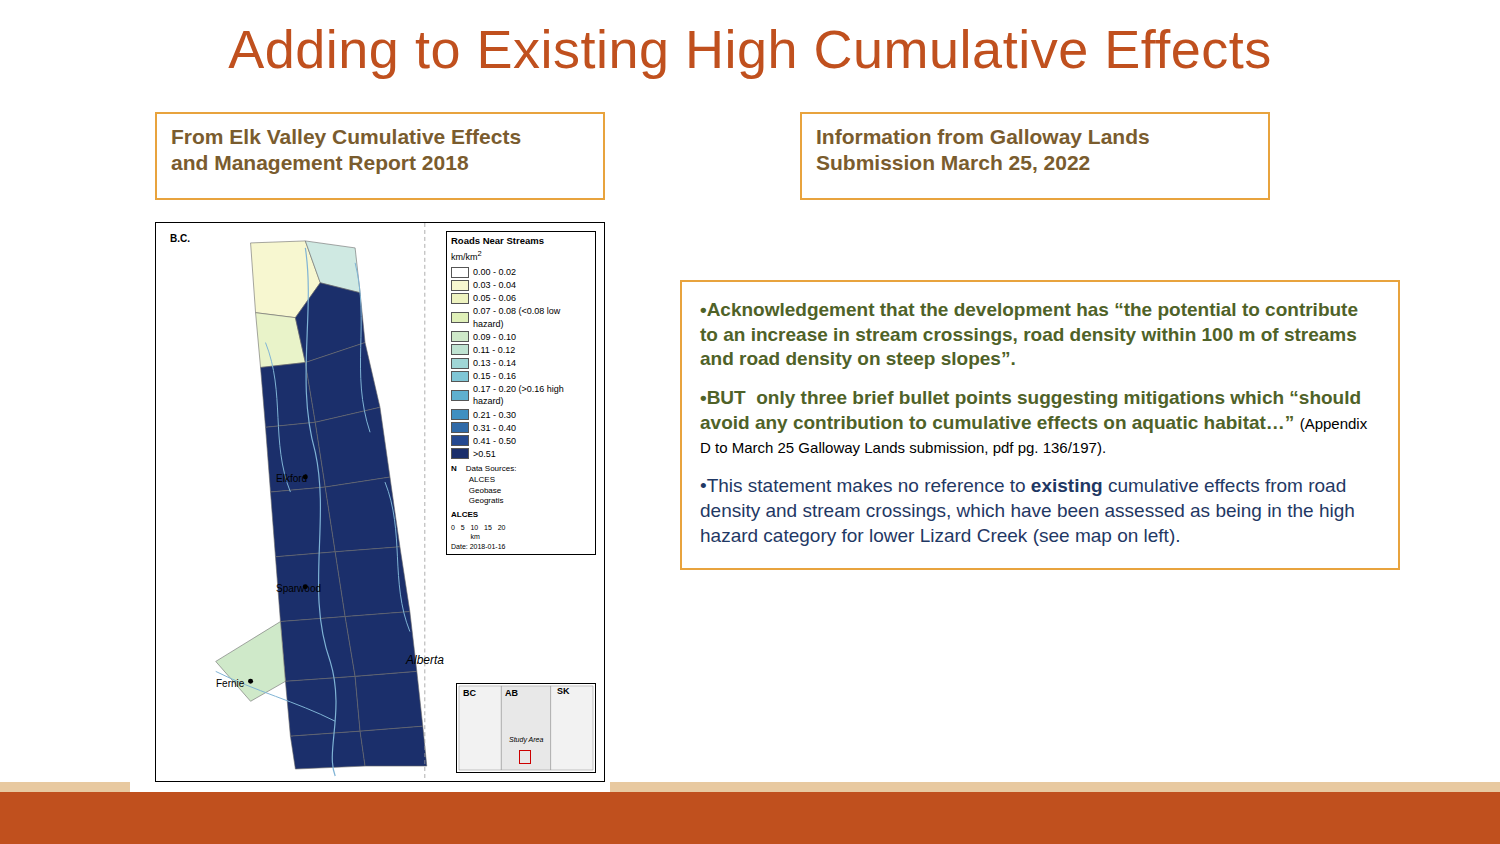Adding to Existing High Cumulative Effects
From Elk Valley Cumulative Effects
and Management Report 2018
Information from Galloway Lands
Submission March 25, 2022
B.C.
Elkford
Sparwood
Fernie
Alberta
Roads Near Streams
km/km2
0.00 - 0.02
0.03 - 0.04
0.05 - 0.06
0.07 - 0.08 (<0.08 low hazard)
0.09 - 0.10
0.11 - 0.12
0.13 - 0.14
0.15 - 0.16
0.17 - 0.20 (>0.16 high hazard)
0.21 - 0.30
0.31 - 0.40
0.41 - 0.50
>0.51
N Data Sources:
ALCES
Geobase
Geogratis
ALCES
0 5 10 15 20
km
Date: 2018-01-16
BC AB SK Study Area
•Acknowledgement that the development has “the potential to contribute to an increase in stream crossings, road density within 100 m of streams and road density on steep slopes”.
•BUT only three brief bullet points suggesting mitigations which “should avoid any contribution to cumulative effects on aquatic habitat…” (Appendix D to March 25 Galloway Lands submission, pdf pg. 136/197).
•This statement makes no reference to existing cumulative effects from road density and stream crossings, which have been assessed as being in the high hazard category for lower Lizard Creek (see map on left).